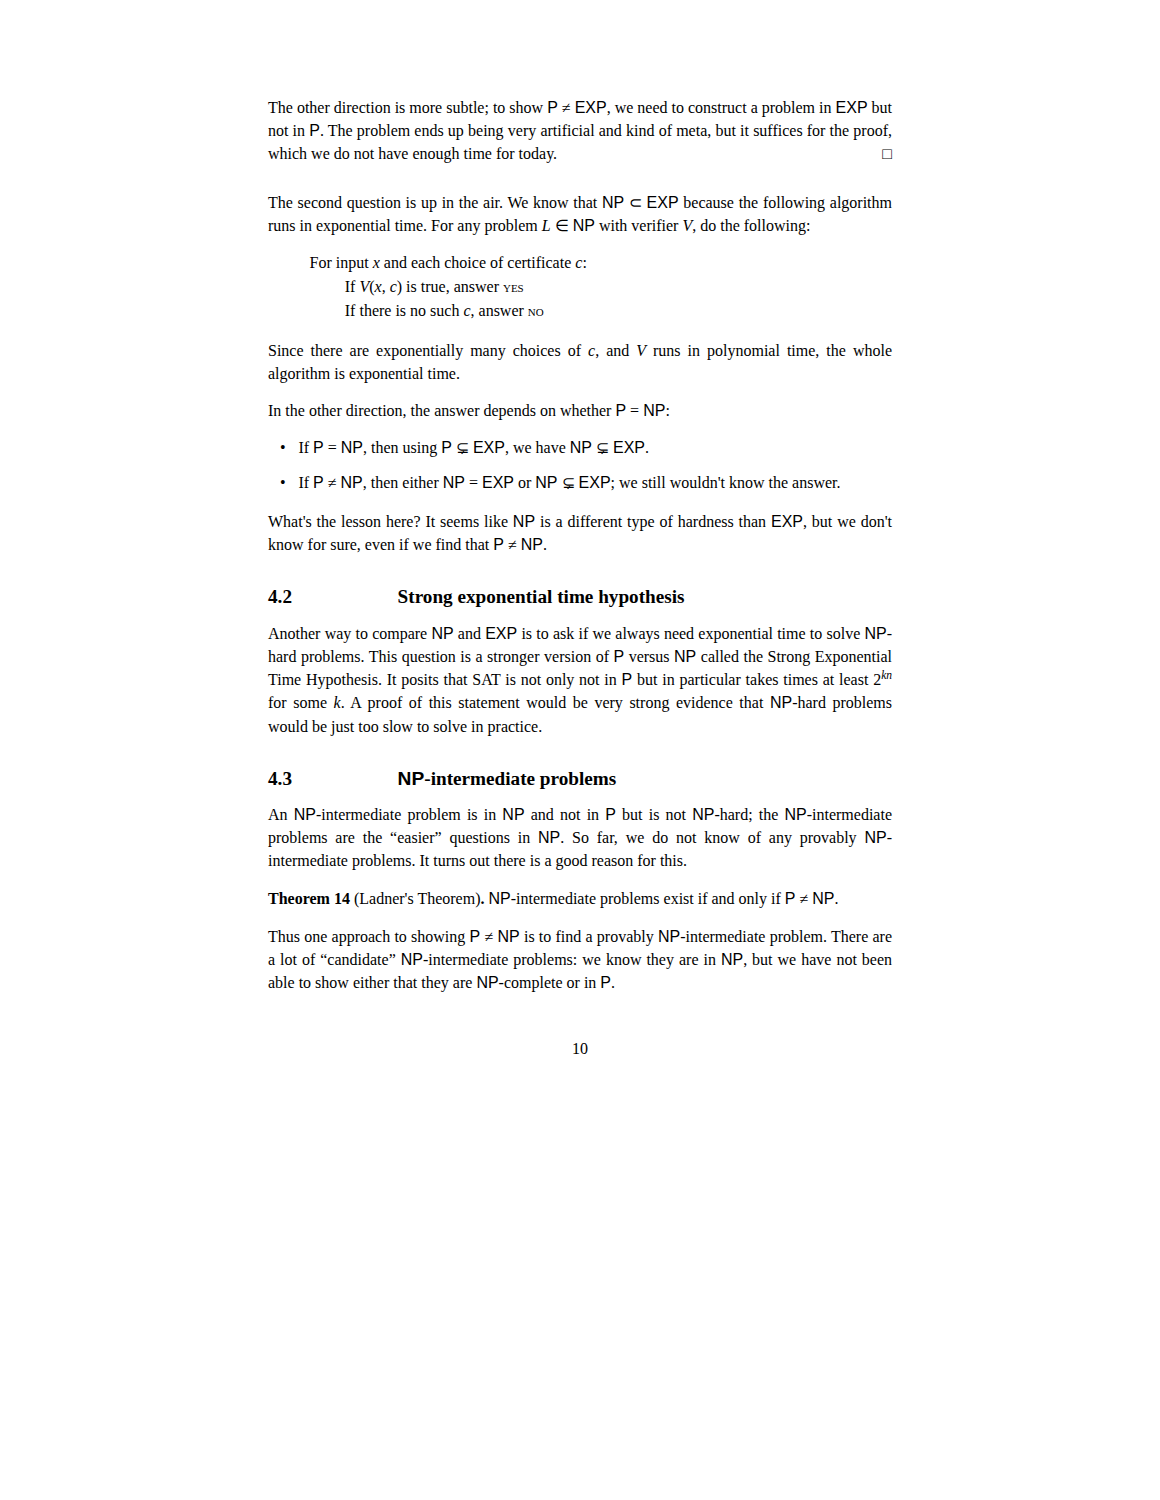The other direction is more subtle; to show P ≠ EXP, we need to construct a problem in EXP but not in P. The problem ends up being very artificial and kind of meta, but it suffices for the proof, which we do not have enough time for today. □
The second question is up in the air. We know that NP ⊂ EXP because the following algorithm runs in exponential time. For any problem L ∈ NP with verifier V, do the following:
For input x and each choice of certificate c:
If V(x, c) is true, answer yes
If there is no such c, answer no
Since there are exponentially many choices of c, and V runs in polynomial time, the whole algorithm is exponential time.
In the other direction, the answer depends on whether P = NP:
If P = NP, then using P ⊊ EXP, we have NP ⊊ EXP.
If P ≠ NP, then either NP = EXP or NP ⊊ EXP; we still wouldn't know the answer.
What's the lesson here? It seems like NP is a different type of hardness than EXP, but we don't know for sure, even if we find that P ≠ NP.
4.2 Strong exponential time hypothesis
Another way to compare NP and EXP is to ask if we always need exponential time to solve NP-hard problems. This question is a stronger version of P versus NP called the Strong Exponential Time Hypothesis. It posits that SAT is not only not in P but in particular takes times at least 2kn for some k. A proof of this statement would be very strong evidence that NP-hard problems would be just too slow to solve in practice.
4.3 NP-intermediate problems
An NP-intermediate problem is in NP and not in P but is not NP-hard; the NP-intermediate problems are the “easier” questions in NP. So far, we do not know of any provably NP-intermediate problems. It turns out there is a good reason for this.
Theorem 14 (Ladner's Theorem). NP-intermediate problems exist if and only if P ≠ NP.
Thus one approach to showing P ≠ NP is to find a provably NP-intermediate problem. There are a lot of “candidate” NP-intermediate problems: we know they are in NP, but we have not been able to show either that they are NP-complete or in P.
10